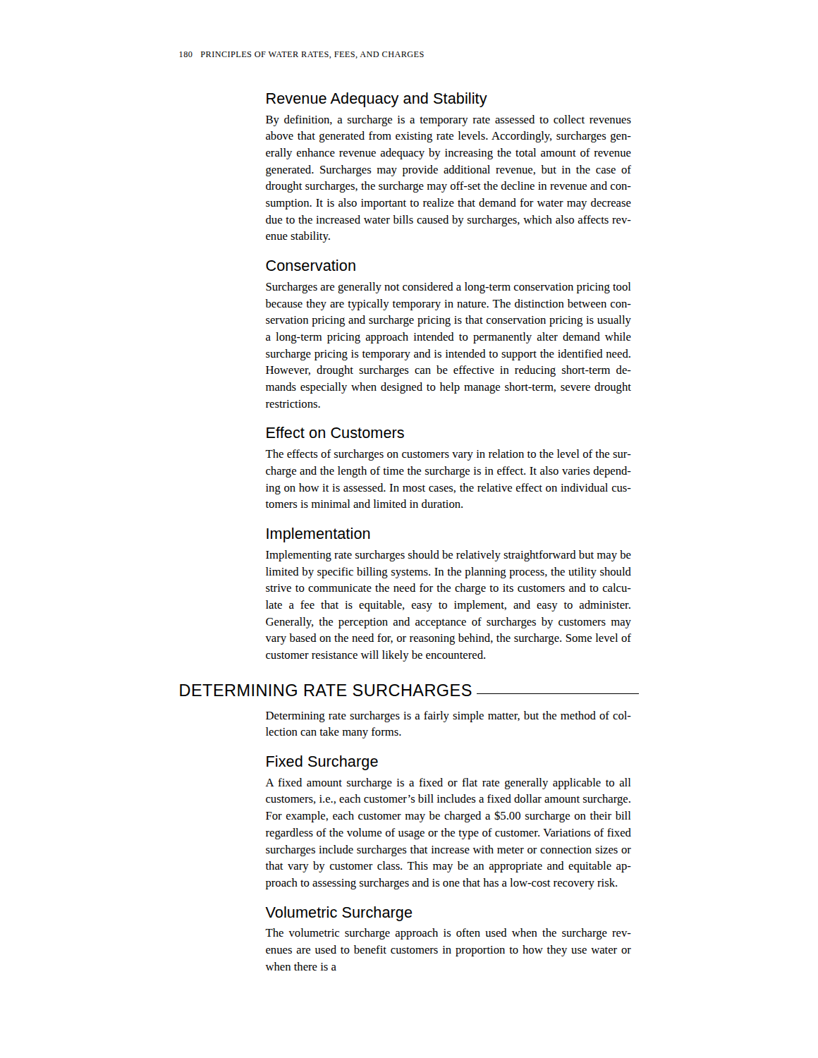180 PRINCIPLES OF WATER RATES, FEES, AND CHARGES
Revenue Adequacy and Stability
By definition, a surcharge is a temporary rate assessed to collect revenues above that generated from existing rate levels. Accordingly, surcharges generally enhance revenue adequacy by increasing the total amount of revenue generated. Surcharges may provide additional revenue, but in the case of drought surcharges, the surcharge may off-set the decline in revenue and consumption. It is also important to realize that demand for water may decrease due to the increased water bills caused by surcharges, which also affects revenue stability.
Conservation
Surcharges are generally not considered a long-term conservation pricing tool because they are typically temporary in nature. The distinction between conservation pricing and surcharge pricing is that conservation pricing is usually a long-term pricing approach intended to permanently alter demand while surcharge pricing is temporary and is intended to support the identified need. However, drought surcharges can be effective in reducing short-term demands especially when designed to help manage short-term, severe drought restrictions.
Effect on Customers
The effects of surcharges on customers vary in relation to the level of the surcharge and the length of time the surcharge is in effect. It also varies depending on how it is assessed. In most cases, the relative effect on individual customers is minimal and limited in duration.
Implementation
Implementing rate surcharges should be relatively straightforward but may be limited by specific billing systems. In the planning process, the utility should strive to communicate the need for the charge to its customers and to calculate a fee that is equitable, easy to implement, and easy to administer. Generally, the perception and acceptance of surcharges by customers may vary based on the need for, or reasoning behind, the surcharge. Some level of customer resistance will likely be encountered.
DETERMINING RATE SURCHARGES
Determining rate surcharges is a fairly simple matter, but the method of collection can take many forms.
Fixed Surcharge
A fixed amount surcharge is a fixed or flat rate generally applicable to all customers, i.e., each customer’s bill includes a fixed dollar amount surcharge. For example, each customer may be charged a $5.00 surcharge on their bill regardless of the volume of usage or the type of customer. Variations of fixed surcharges include surcharges that increase with meter or connection sizes or that vary by customer class. This may be an appropriate and equitable approach to assessing surcharges and is one that has a low-cost recovery risk.
Volumetric Surcharge
The volumetric surcharge approach is often used when the surcharge revenues are used to benefit customers in proportion to how they use water or when there is a